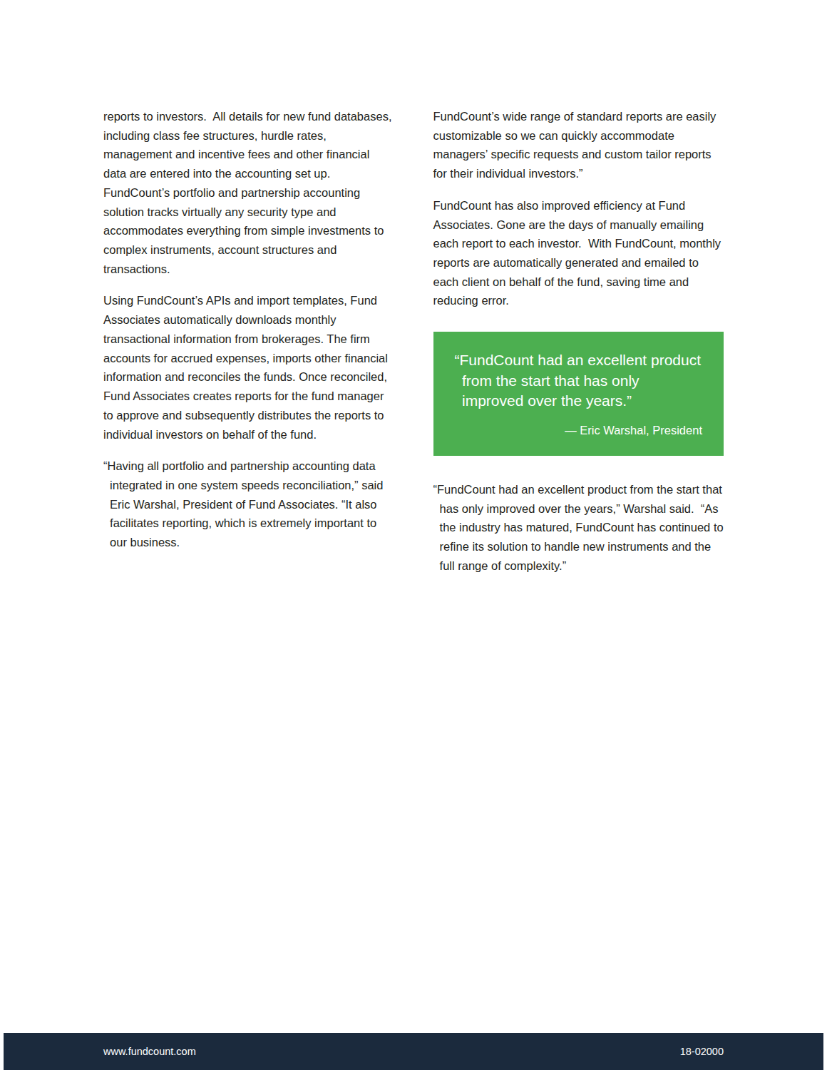reports to investors. All details for new fund databases, including class fee structures, hurdle rates, management and incentive fees and other financial data are entered into the accounting set up. FundCount’s portfolio and partnership accounting solution tracks virtually any security type and accommodates everything from simple investments to complex instruments, account structures and transactions.
Using FundCount’s APIs and import templates, Fund Associates automatically downloads monthly transactional information from brokerages. The firm accounts for accrued expenses, imports other financial information and reconciles the funds. Once reconciled, Fund Associates creates reports for the fund manager to approve and subsequently distributes the reports to individual investors on behalf of the fund.
“Having all portfolio and partnership accounting data integrated in one system speeds reconciliation,” said Eric Warshal, President of Fund Associates. “It also facilitates reporting, which is extremely important to our business.
FundCount’s wide range of standard reports are easily customizable so we can quickly accommodate managers’ specific requests and custom tailor reports for their individual investors.”
FundCount has also improved efficiency at Fund Associates. Gone are the days of manually emailing each report to each investor. With FundCount, monthly reports are automatically generated and emailed to each client on behalf of the fund, saving time and reducing error.
“FundCount had an excellent product from the start that has only improved over the years.”
— Eric Warshal, President
“FundCount had an excellent product from the start that has only improved over the years,” Warshal said. “As the industry has matured, FundCount has continued to refine its solution to handle new instruments and the full range of complexity.”
www.fundcount.com 18-02000